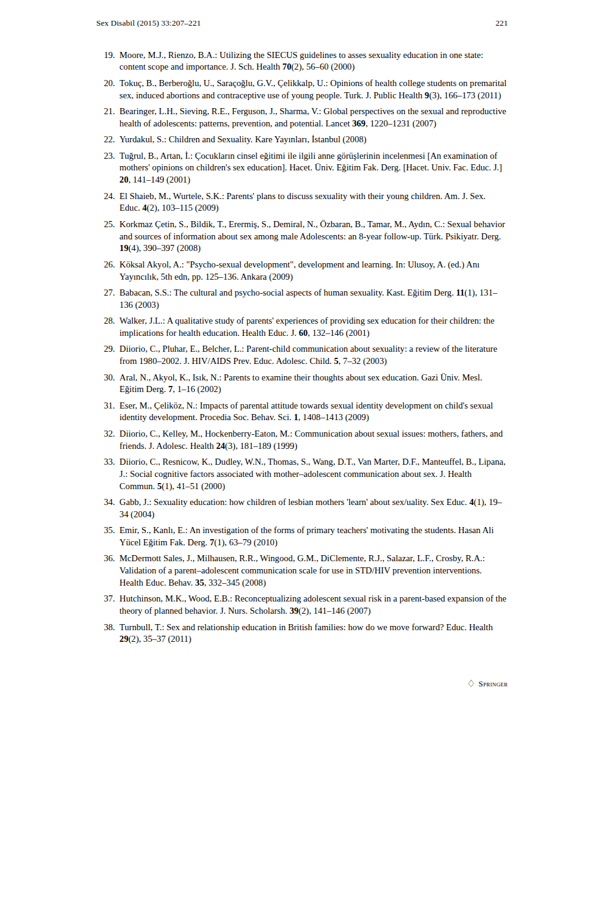Sex Disabil (2015) 33:207–221 221
Moore, M.J., Rienzo, B.A.: Utilizing the SIECUS guidelines to asses sexuality education in one state: content scope and importance. J. Sch. Health 70(2), 56–60 (2000)
Tokuç, B., Berberoğlu, U., Saraçoğlu, G.V., Çelikkalp, U.: Opinions of health college students on premarital sex, induced abortions and contraceptive use of young people. Turk. J. Public Health 9(3), 166–173 (2011)
Bearinger, L.H., Sieving, R.E., Ferguson, J., Sharma, V.: Global perspectives on the sexual and reproductive health of adolescents: patterns, prevention, and potential. Lancet 369, 1220–1231 (2007)
Yurdakul, S.: Children and Sexuality. Kare Yayınları, İstanbul (2008)
Tuğrul, B., Artan, İ.: Çocukların cinsel eğitimi ile ilgili anne görüşlerinin incelenmesi [An examination of mothers' opinions on children's sex education]. Hacet. Üniv. Eğitim Fak. Derg. [Hacet. Univ. Fac. Educ. J.] 20, 141–149 (2001)
El Shaieb, M., Wurtele, S.K.: Parents' plans to discuss sexuality with their young children. Am. J. Sex. Educ. 4(2), 103–115 (2009)
Korkmaz Çetin, S., Bildik, T., Erermiş, S., Demiral, N., Özbaran, B., Tamar, M., Aydın, C.: Sexual behavior and sources of information about sex among male Adolescents: an 8-year follow-up. Türk. Psikiyatr. Derg. 19(4), 390–397 (2008)
Köksal Akyol, A.: "Psycho-sexual development", development and learning. In: Ulusoy, A. (ed.) Anı Yayıncılık, 5th edn, pp. 125–136. Ankara (2009)
Babacan, S.S.: The cultural and psycho-social aspects of human sexuality. Kast. Eğitim Derg. 11(1), 131–136 (2003)
Walker, J.L.: A qualitative study of parents' experiences of providing sex education for their children: the implications for health education. Health Educ. J. 60, 132–146 (2001)
Diiorio, C., Pluhar, E., Belcher, L.: Parent-child communication about sexuality: a review of the literature from 1980–2002. J. HIV/AIDS Prev. Educ. Adolesc. Child. 5, 7–32 (2003)
Aral, N., Akyol, K., Isık, N.: Parents to examine their thoughts about sex education. Gazi Üniv. Mesl. Eğitim Derg. 7, 1–16 (2002)
Eser, M., Çeliköz, N.: Impacts of parental attitude towards sexual identity development on child's sexual identity development. Procedia Soc. Behav. Sci. 1, 1408–1413 (2009)
Diiorio, C., Kelley, M., Hockenberry-Eaton, M.: Communication about sexual issues: mothers, fathers, and friends. J. Adolesc. Health 24(3), 181–189 (1999)
Diiorio, C., Resnicow, K., Dudley, W.N., Thomas, S., Wang, D.T., Van Marter, D.F., Manteuffel, B., Lipana, J.: Social cognitive factors associated with mother–adolescent communication about sex. J. Health Commun. 5(1), 41–51 (2000)
Gabb, J.: Sexuality education: how children of lesbian mothers 'learn' about sex/uality. Sex Educ. 4(1), 19–34 (2004)
Emir, S., Kanlı, E.: An investigation of the forms of primary teachers' motivating the students. Hasan Ali Yücel Eğitim Fak. Derg. 7(1), 63–79 (2010)
McDermott Sales, J., Milhausen, R.R., Wingood, G.M., DiClemente, R.J., Salazar, L.F., Crosby, R.A.: Validation of a parent–adolescent communication scale for use in STD/HIV prevention interventions. Health Educ. Behav. 35, 332–345 (2008)
Hutchinson, M.K., Wood, E.B.: Reconceptualizing adolescent sexual risk in a parent-based expansion of the theory of planned behavior. J. Nurs. Scholarsh. 39(2), 141–146 (2007)
Turnbull, T.: Sex and relationship education in British families: how do we move forward? Educ. Health 29(2), 35–37 (2011)
♢ Springer